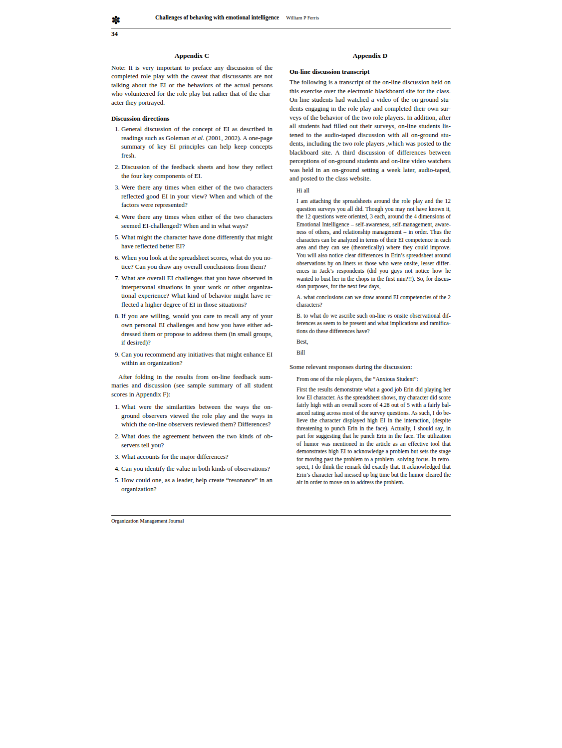✽
Challenges of behaving with emotional intelligence William P Ferris
34
Appendix C
Note: It is very important to preface any discussion of the completed role play with the caveat that discussants are not talking about the EI or the behaviors of the actual persons who volunteered for the role play but rather that of the character they portrayed.
Discussion directions
General discussion of the concept of EI as described in readings such as Goleman et al. (2001, 2002). A one-page summary of key EI principles can help keep concepts fresh.
Discussion of the feedback sheets and how they reflect the four key components of EI.
Were there any times when either of the two characters reflected good EI in your view? When and which of the factors were represented?
Were there any times when either of the two characters seemed EI-challenged? When and in what ways?
What might the character have done differently that might have reflected better EI?
When you look at the spreadsheet scores, what do you notice? Can you draw any overall conclusions from them?
What are overall EI challenges that you have observed in interpersonal situations in your work or other organizational experience? What kind of behavior might have reflected a higher degree of EI in those situations?
If you are willing, would you care to recall any of your own personal EI challenges and how you have either addressed them or propose to address them (in small groups, if desired)?
Can you recommend any initiatives that might enhance EI within an organization?
After folding in the results from on-line feedback summaries and discussion (see sample summary of all student scores in Appendix F):
What were the similarities between the ways the on-ground observers viewed the role play and the ways in which the on-line observers reviewed them? Differences?
What does the agreement between the two kinds of observers tell you?
What accounts for the major differences?
Can you identify the value in both kinds of observations?
How could one, as a leader, help create “resonance” in an organization?
Appendix D
On-line discussion transcript
The following is a transcript of the on-line discussion held on this exercise over the electronic blackboard site for the class. On-line students had watched a video of the on-ground students engaging in the role play and completed their own surveys of the behavior of the two role players. In addition, after all students had filled out their surveys, on-line students listened to the audio-taped discussion with all on-ground students, including the two role players ,which was posted to the blackboard site. A third discussion of differences between perceptions of on-ground students and on-line video watchers was held in an on-ground setting a week later, audio-taped, and posted to the class website.
Hi all
I am attaching the spreadsheets around the role play and the 12 question surveys you all did. Though you may not have known it, the 12 questions were oriented, 3 each, around the 4 dimensions of Emotional Intelligence – self-awareness, self-management, awareness of others, and relationship management – in order. Thus the characters can be analyzed in terms of their EI competence in each area and they can see (theoretically) where they could improve. You will also notice clear differences in Erin’s spreadsheet around observations by on-liners vs those who were onsite, lesser differences in Jack’s respondents (did you guys not notice how he wanted to bust her in the chops in the first min?!!). So, for discussion purposes, for the next few days,
A. what conclusions can we draw around EI competencies of the 2 characters?
B. to what do we ascribe such on-line vs onsite observational differences as seem to be present and what implications and ramifications do these differences have?
Best,
Bill
Some relevant responses during the discussion:
From one of the role players, the “Anxious Student”:
First the results demonstrate what a good job Erin did playing her low EI character. As the spreadsheet shows, my character did score fairly high with an overall score of 4.28 out of 5 with a fairly balanced rating across most of the survey questions. As such, I do believe the character displayed high EI in the interaction, (despite threatening to punch Erin in the face). Actually, I should say, in part for suggesting that he punch Erin in the face. The utilization of humor was mentioned in the article as an effective tool that demonstrates high EI to acknowledge a problem but sets the stage for moving past the problem to a problem -solving focus. In retrospect, I do think the remark did exactly that. It acknowledged that Erin’s character had messed up big time but the humor cleared the air in order to move on to address the problem.
Organization Management Journal